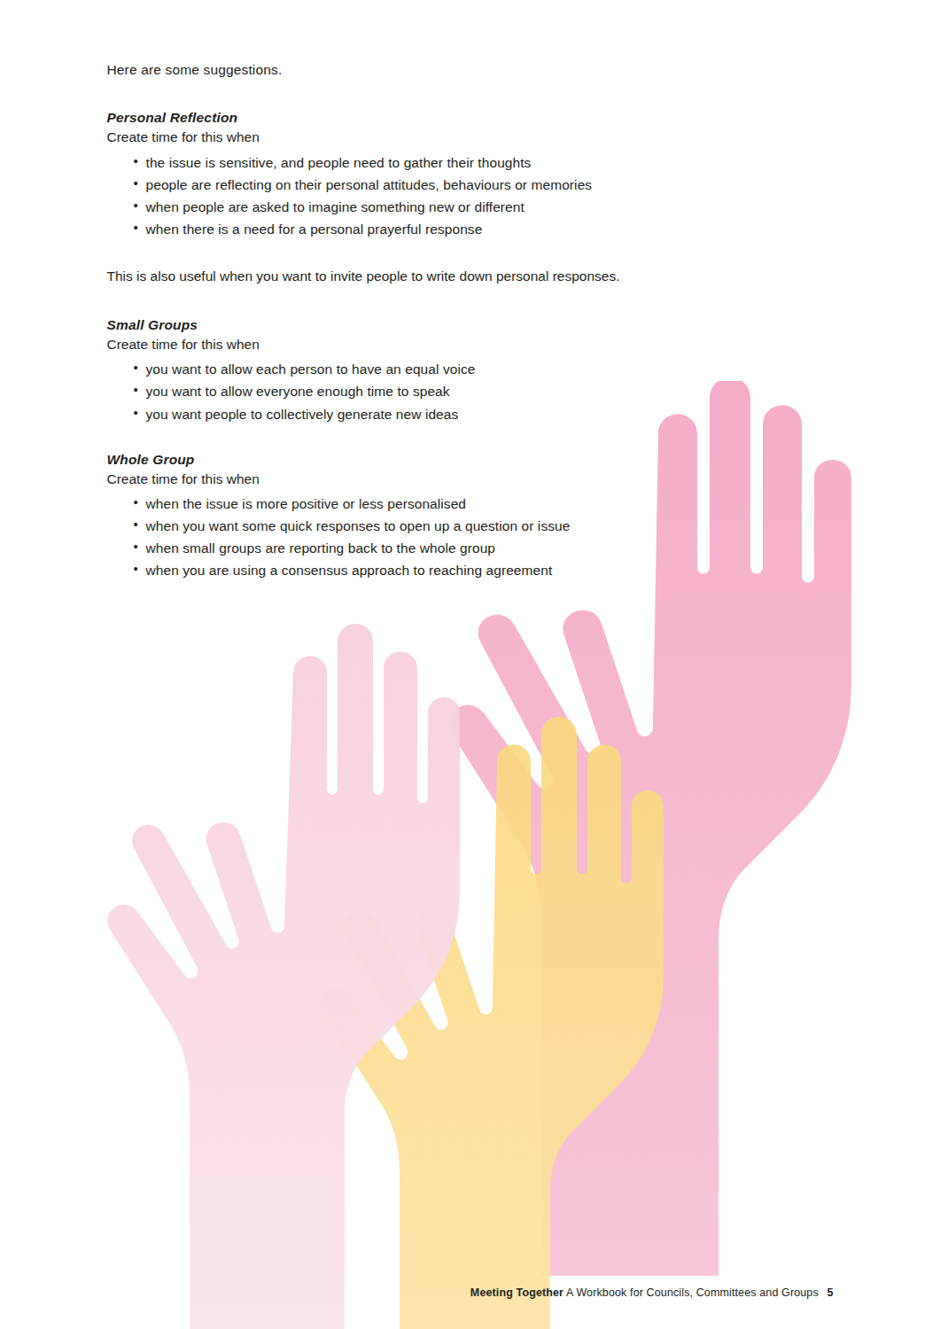Here are some suggestions.
Personal Reflection
Create time for this when
the issue is sensitive, and people need to gather their thoughts
people are reflecting on their personal attitudes, behaviours or memories
when people are asked to imagine something new or different
when there is a need for a personal prayerful response
This is also useful when you want to invite people to write down personal responses.
Small Groups
Create time for this when
you want to allow each person to have an equal voice
you want to allow everyone enough time to speak
you want people to collectively generate new ideas
Whole Group
Create time for this when
when the issue is more positive or less personalised
when you want some quick responses to open up a question or issue
when small groups are reporting back to the whole group
when you are using a consensus approach to reaching agreement
Meeting Together A Workbook for Councils, Committees and Groups 5